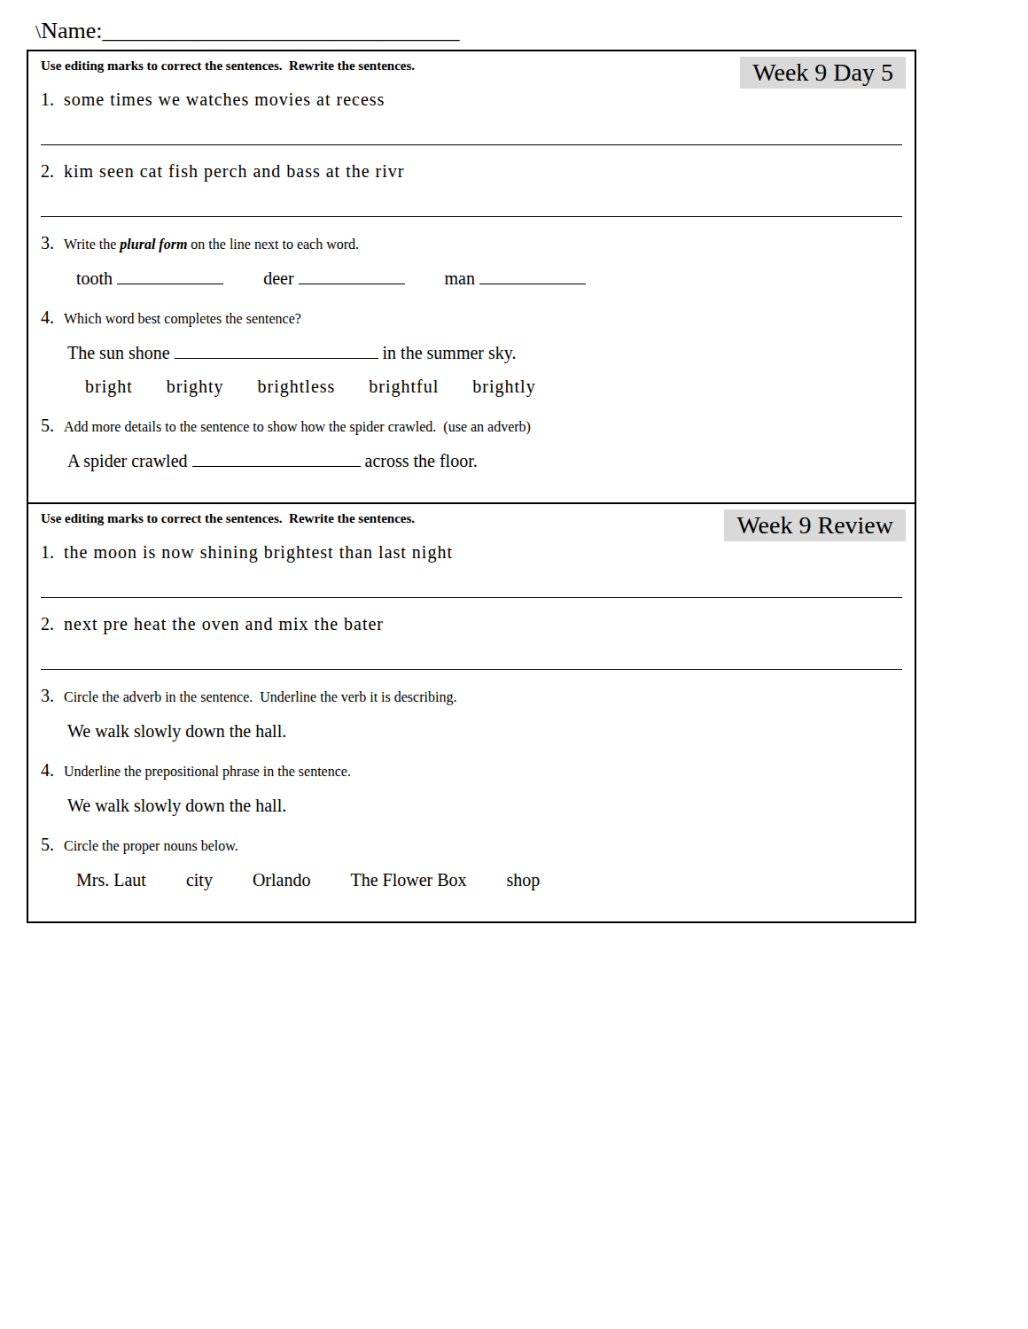\Name:_______________________________
Week 9 Day 5
Use editing marks to correct the sentences. Rewrite the sentences.
1. some times we watches movies at recess
2. kim seen cat fish perch and bass at the rivr
3. Write the plural form on the line next to each word.
tooth deer man
4. Which word best completes the sentence?
The sun shone in the summer sky.
bright brighty brightless brightful brightly
5. Add more details to the sentence to show how the spider crawled. (use an adverb)
A spider crawled across the floor.
Week 9 Review
Use editing marks to correct the sentences. Rewrite the sentences.
1. the moon is now shining brightest than last night
2. next pre heat the oven and mix the bater
3. Circle the adverb in the sentence. Underline the verb it is describing.
We walk slowly down the hall.
4. Underline the prepositional phrase in the sentence.
We walk slowly down the hall.
5. Circle the proper nouns below.
Mrs. Laut city Orlando The Flower Box shop